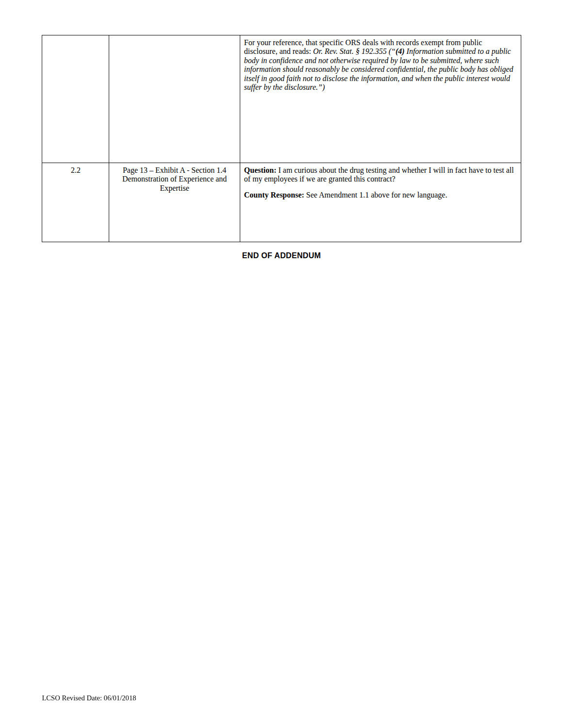| | | For your reference, that specific ORS deals with records exempt from public disclosure, and reads: Or. Rev. Stat. § 192.355 (“ (4) Information submitted to a public body in confidence and not otherwise required by law to be submitted, where such information should reasonably be considered confidential, the public body has obliged itself in good faith not to disclose the information, and when the public interest would suffer by the disclosure.”) |
| 2.2 | Page 13 – Exhibit A - Section 1.4 Demonstration of Experience and Expertise | Question: I am curious about the drug testing and whether I will in fact have to test all of my employees if we are granted this contract? County Response: See Amendment 1.1 above for new language. |
END OF ADDENDUM
LCSO Revised Date: 06/01/2018